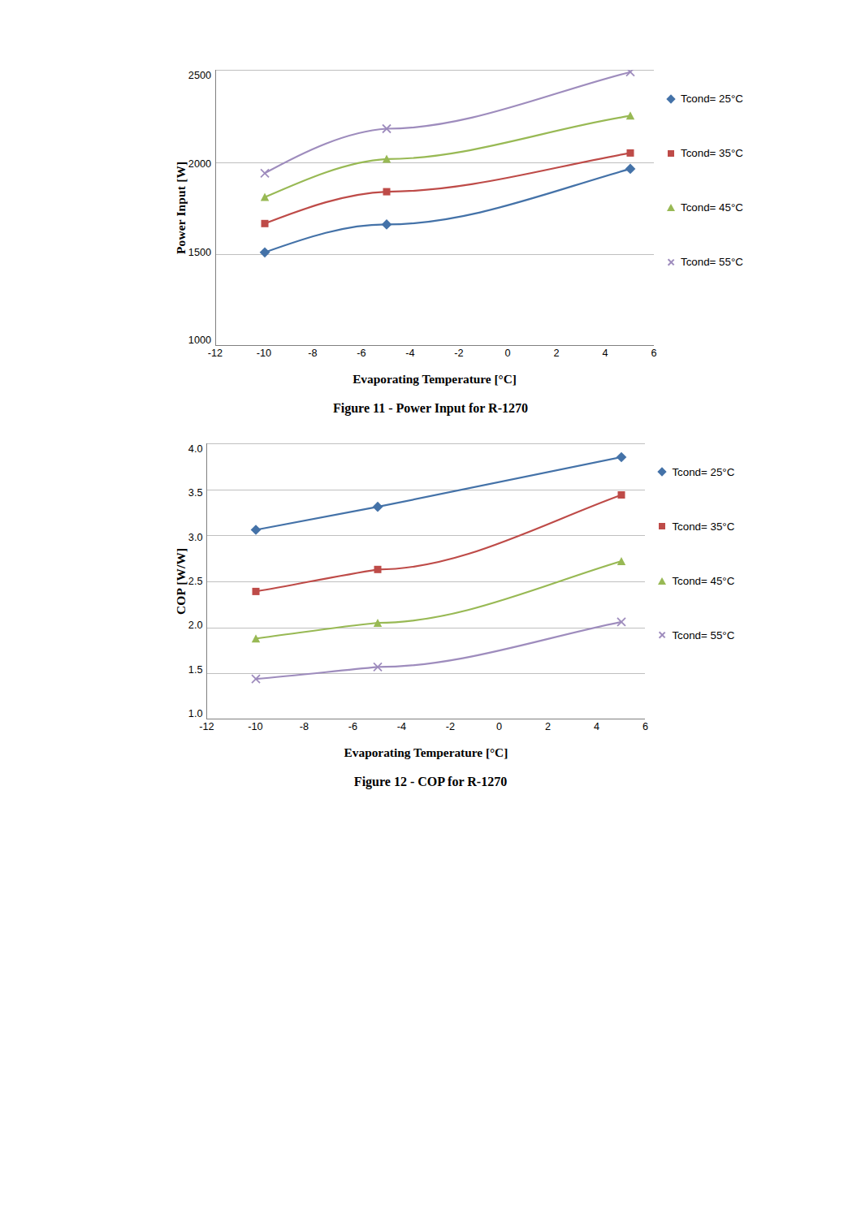Power Input [W]
2500 2000 1500 1000
Data plotted with SVG. X: -12 .. 6 (18 units) over 540px => 30px per unit x(-10) = (-10 - -12)*30 = 60 x(-5) = (-5 - -12)*30 = 210 x(5) = (5 - -12)*30 = 510 Y: 1000 .. 2500 (1500 units) over 340px => 0.22667 px per W y(v) = (2500 - v) * 340/1500
-12 -10 -8 -6 -4 -2 0 2 4 6
Evaporating Temperature [°C]
Tcond= 25°C
Tcond= 35°C
Tcond= 45°C
Tcond= 55°C
Figure 11 - Power Input for R-1270
COP [W/W]
4.0 3.5 3.0 2.5 2.0 1.5 1.0
Y: 1.0 .. 4.0 (3.0 units) over 340px => 113.33 px per unit y(v) = (4.0 - v) * 113.333
-12 -10 -8 -6 -4 -2 0 2 4 6
Evaporating Temperature [°C]
Tcond= 25°C
Tcond= 35°C
Tcond= 45°C
Tcond= 55°C
Figure 12 - COP for R-1270